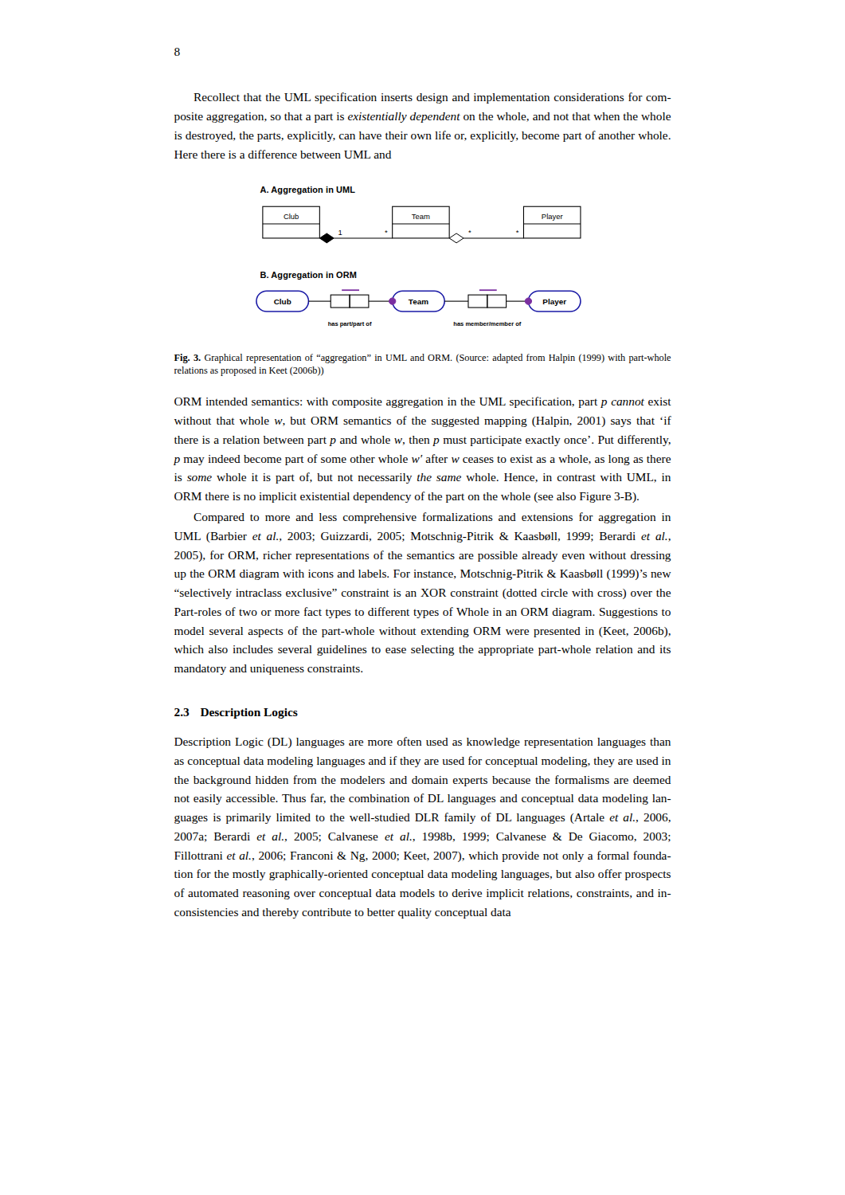8
Recollect that the UML specification inserts design and implementation considerations for composite aggregation, so that a part is existentially dependent on the whole, and not that when the whole is destroyed, the parts, explicitly, can have their own life or, explicitly, become part of another whole. Here there is a difference between UML and
A. Aggregation in UML
Club Team Player 1 * * *
B. Aggregation in ORM
Club Team Player has part/part of has member/member of
Fig. 3. Graphical representation of “aggregation” in UML and ORM. (Source: adapted from Halpin (1999) with part-whole relations as proposed in Keet (2006b))
ORM intended semantics: with composite aggregation in the UML specification, part p cannot exist without that whole w, but ORM semantics of the suggested mapping (Halpin, 2001) says that ‘if there is a relation between part p and whole w, then p must participate exactly once’. Put differently, p may indeed become part of some other whole w′ after w ceases to exist as a whole, as long as there is some whole it is part of, but not necessarily the same whole. Hence, in contrast with UML, in ORM there is no implicit existential dependency of the part on the whole (see also Figure 3-B).
Compared to more and less comprehensive formalizations and extensions for aggregation in UML (Barbier et al., 2003; Guizzardi, 2005; Motschnig-Pitrik & Kaasbøll, 1999; Berardi et al., 2005), for ORM, richer representations of the semantics are possible already even without dressing up the ORM diagram with icons and labels. For instance, Motschnig-Pitrik & Kaasbøll (1999)’s new “selectively intraclass exclusive” constraint is an XOR constraint (dotted circle with cross) over the Part-roles of two or more fact types to different types of Whole in an ORM diagram. Suggestions to model several aspects of the part-whole without extending ORM were presented in (Keet, 2006b), which also includes several guidelines to ease selecting the appropriate part-whole relation and its mandatory and uniqueness constraints.
2.3 Description Logics
Description Logic (DL) languages are more often used as knowledge representation languages than as conceptual data modeling languages and if they are used for conceptual modeling, they are used in the background hidden from the modelers and domain experts because the formalisms are deemed not easily accessible. Thus far, the combination of DL languages and conceptual data modeling languages is primarily limited to the well-studied DLR family of DL languages (Artale et al., 2006, 2007a; Berardi et al., 2005; Calvanese et al., 1998b, 1999; Calvanese & De Giacomo, 2003; Fillottrani et al., 2006; Franconi & Ng, 2000; Keet, 2007), which provide not only a formal foundation for the mostly graphically-oriented conceptual data modeling languages, but also offer prospects of automated reasoning over conceptual data models to derive implicit relations, constraints, and inconsistencies and thereby contribute to better quality conceptual data